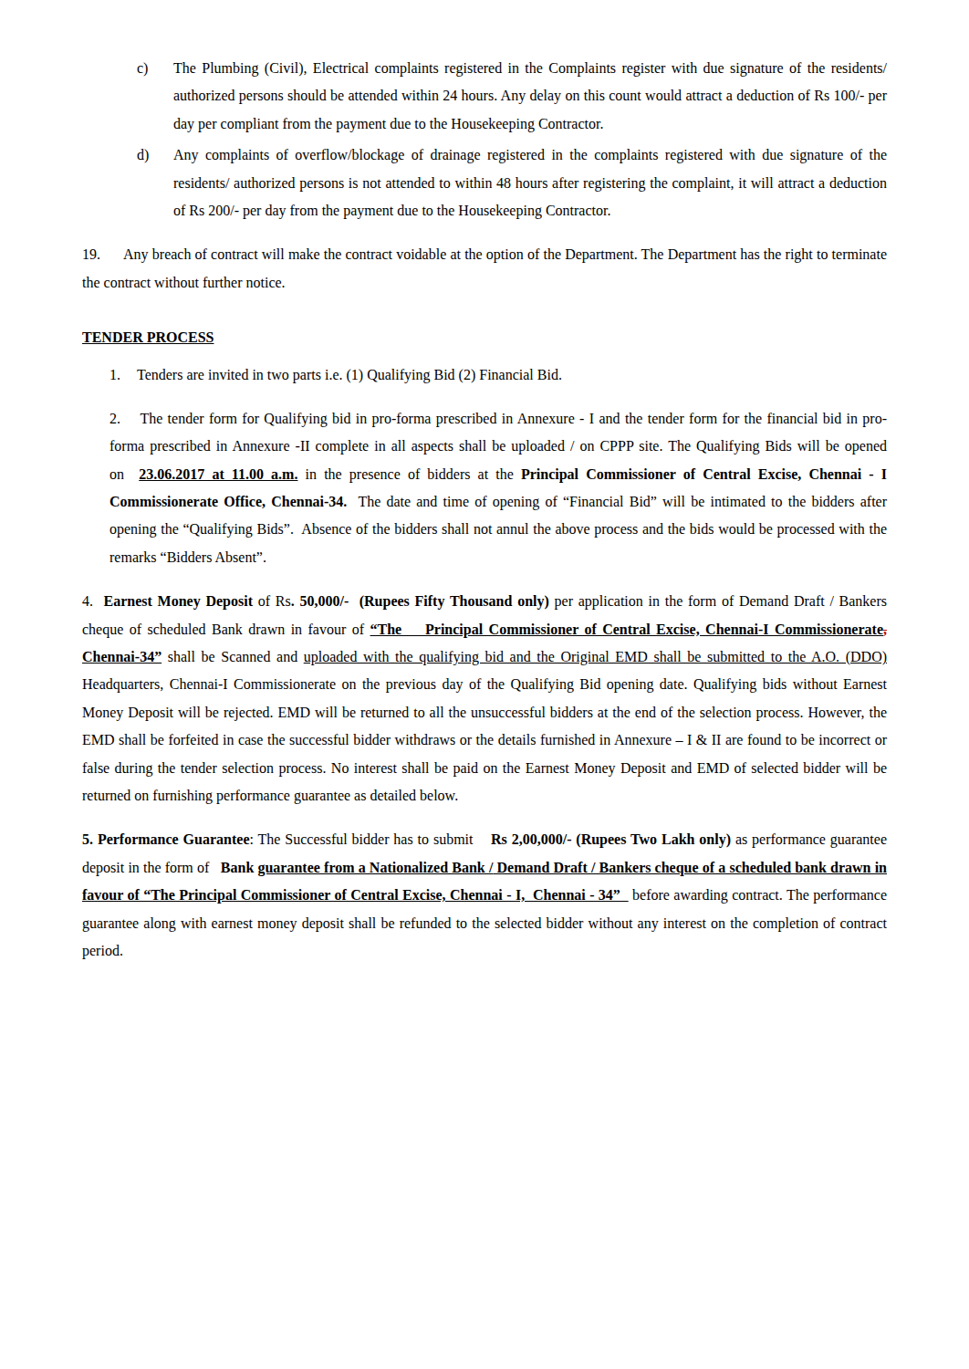c) The Plumbing (Civil), Electrical complaints registered in the Complaints register with due signature of the residents/ authorized persons should be attended within 24 hours. Any delay on this count would attract a deduction of Rs 100/- per day per compliant from the payment due to the Housekeeping Contractor.
d) Any complaints of overflow/blockage of drainage registered in the complaints registered with due signature of the residents/ authorized persons is not attended to within 48 hours after registering the complaint, it will attract a deduction of Rs 200/- per day from the payment due to the Housekeeping Contractor.
19. Any breach of contract will make the contract voidable at the option of the Department. The Department has the right to terminate the contract without further notice.
TENDER PROCESS
1. Tenders are invited in two parts i.e. (1) Qualifying Bid (2) Financial Bid.
2. The tender form for Qualifying bid in pro-forma prescribed in Annexure - I and the tender form for the financial bid in pro-forma prescribed in Annexure -II complete in all aspects shall be uploaded / on CPPP site. The Qualifying Bids will be opened on 23.06.2017 at 11.00 a.m. in the presence of bidders at the Principal Commissioner of Central Excise, Chennai - I Commissionerate Office, Chennai-34. The date and time of opening of “Financial Bid” will be intimated to the bidders after opening the “Qualifying Bids”. Absence of the bidders shall not annul the above process and the bids would be processed with the remarks “Bidders Absent”.
4. Earnest Money Deposit of Rs. 50,000/- (Rupees Fifty Thousand only) per application in the form of Demand Draft / Bankers cheque of scheduled Bank drawn in favour of “The Principal Commissioner of Central Excise, Chennai-I Commissionerate, Chennai-34” shall be Scanned and uploaded with the qualifying bid and the Original EMD shall be submitted to the A.O. (DDO) Headquarters, Chennai-I Commissionerate on the previous day of the Qualifying Bid opening date. Qualifying bids without Earnest Money Deposit will be rejected. EMD will be returned to all the unsuccessful bidders at the end of the selection process. However, the EMD shall be forfeited in case the successful bidder withdraws or the details furnished in Annexure – I & II are found to be incorrect or false during the tender selection process. No interest shall be paid on the Earnest Money Deposit and EMD of selected bidder will be returned on furnishing performance guarantee as detailed below.
5. Performance Guarantee: The Successful bidder has to submit Rs 2,00,000/- (Rupees Two Lakh only) as performance guarantee deposit in the form of Bank guarantee from a Nationalized Bank / Demand Draft / Bankers cheque of a scheduled bank drawn in favour of “The Principal Commissioner of Central Excise, Chennai - I, Chennai - 34” before awarding contract. The performance guarantee along with earnest money deposit shall be refunded to the selected bidder without any interest on the completion of contract period.